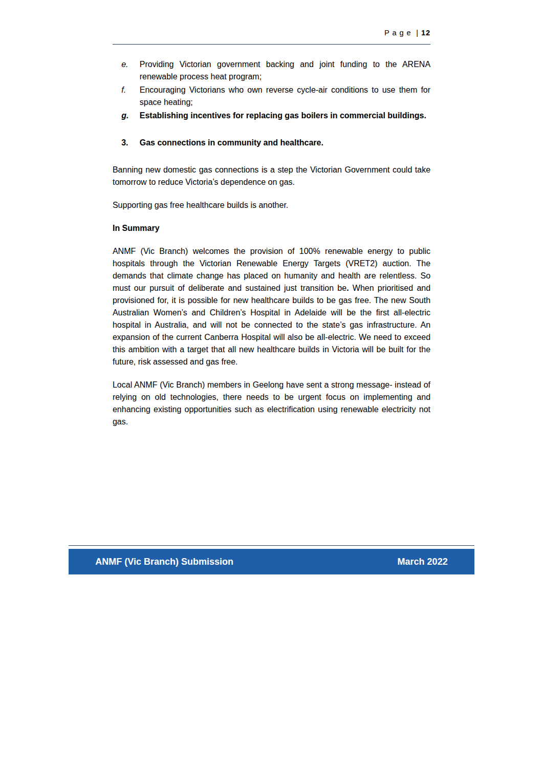P a g e | 12
e. Providing Victorian government backing and joint funding to the ARENA renewable process heat program;
f. Encouraging Victorians who own reverse cycle-air conditions to use them for space heating;
g. Establishing incentives for replacing gas boilers in commercial buildings.
3. Gas connections in community and healthcare.
Banning new domestic gas connections is a step the Victorian Government could take tomorrow to reduce Victoria’s dependence on gas.
Supporting gas free healthcare builds is another.
In Summary
ANMF (Vic Branch) welcomes the provision of 100% renewable energy to public hospitals through the Victorian Renewable Energy Targets (VRET2) auction. The demands that climate change has placed on humanity and health are relentless. So must our pursuit of deliberate and sustained just transition be. When prioritised and provisioned for, it is possible for new healthcare builds to be gas free. The new South Australian Women’s and Children’s Hospital in Adelaide will be the first all-electric hospital in Australia, and will not be connected to the state’s gas infrastructure. An expansion of the current Canberra Hospital will also be all-electric. We need to exceed this ambition with a target that all new healthcare builds in Victoria will be built for the future, risk assessed and gas free.
Local ANMF (Vic Branch) members in Geelong have sent a strong message- instead of relying on old technologies, there needs to be urgent focus on implementing and enhancing existing opportunities such as electrification using renewable electricity not gas.
ANMF (Vic Branch) Submission March 2022